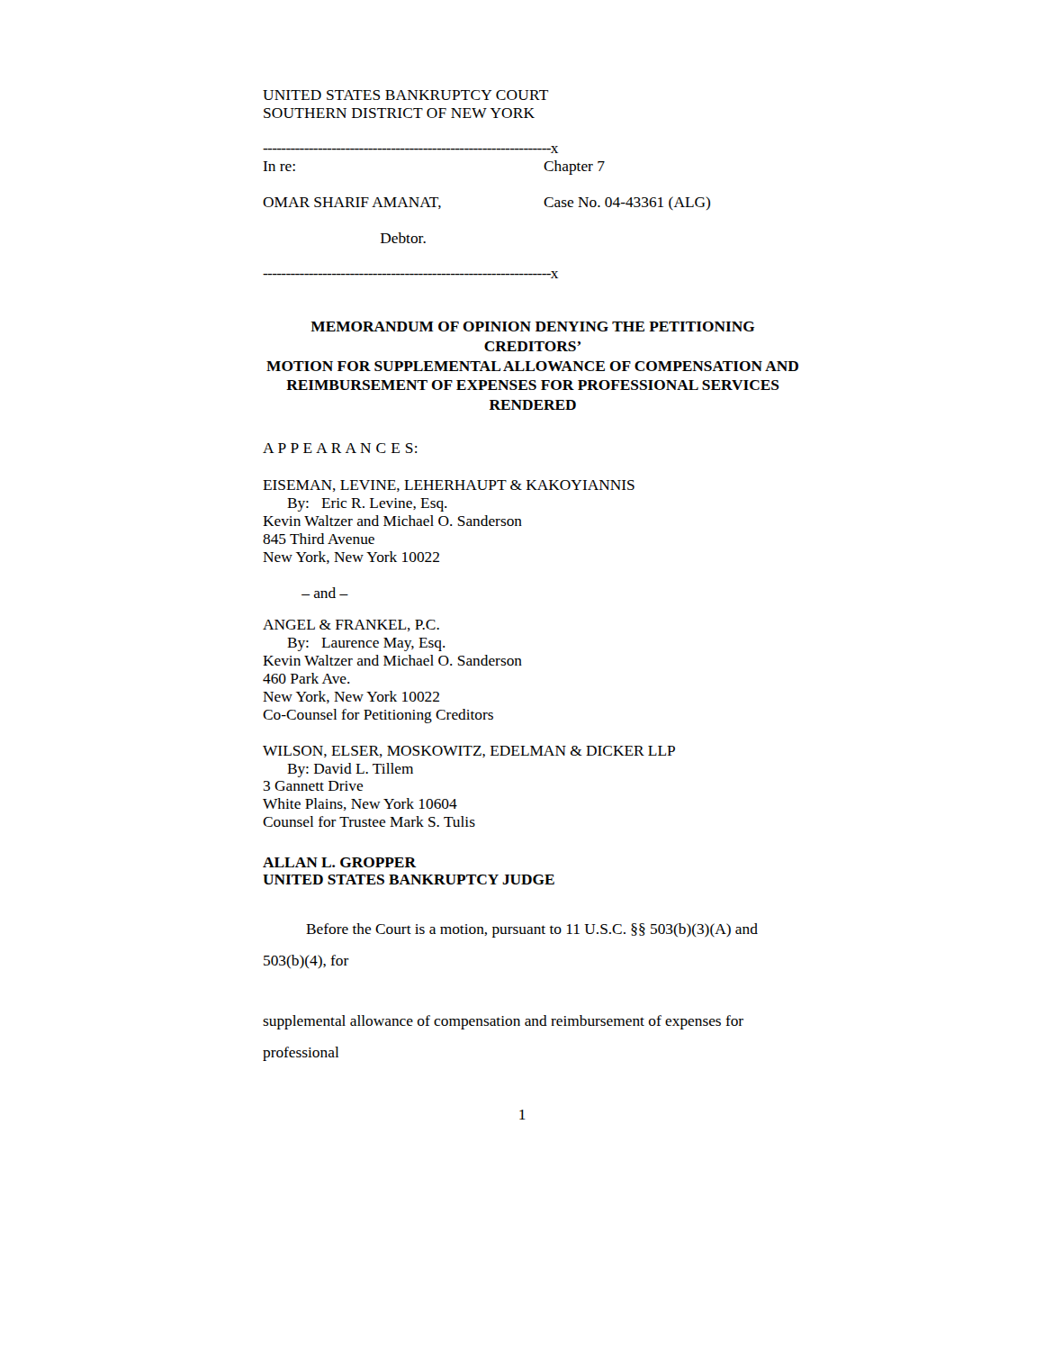UNITED STATES BANKRUPTCY COURT
SOUTHERN DISTRICT OF NEW YORK
---------------------------------------------------------------x
| In re: | Chapter 7 |
| OMAR SHARIF AMANAT, | Case No. 04-43361 (ALG) |
| Debtor. | |
---------------------------------------------------------------x
Memorandum of Opinion Denying the Petitioning Creditors’
Motion for Supplemental Allowance of Compensation and
Reimbursement of Expenses for Professional Services Rendered
A P P E A R A N C E S:
EISEMAN, LEVINE, LEHERHAUPT & KAKOYIANNIS
By: Eric R. Levine, Esq.
Kevin Waltzer and Michael O. Sanderson
845 Third Avenue
New York, New York 10022
– and –
ANGEL & FRANKEL, P.C.
By: Laurence May, Esq.
Kevin Waltzer and Michael O. Sanderson
460 Park Ave.
New York, New York 10022
Co-Counsel for Petitioning Creditors
WILSON, ELSER, MOSKOWITZ, EDELMAN & DICKER LLP
By: David L. Tillem
3 Gannett Drive
White Plains, New York 10604
Counsel for Trustee Mark S. Tulis
ALLAN L. GROPPER
UNITED STATES BANKRUPTCY JUDGE
Before the Court is a motion, pursuant to 11 U.S.C. §§ 503(b)(3)(A) and 503(b)(4), for
supplemental allowance of compensation and reimbursement of expenses for professional
1